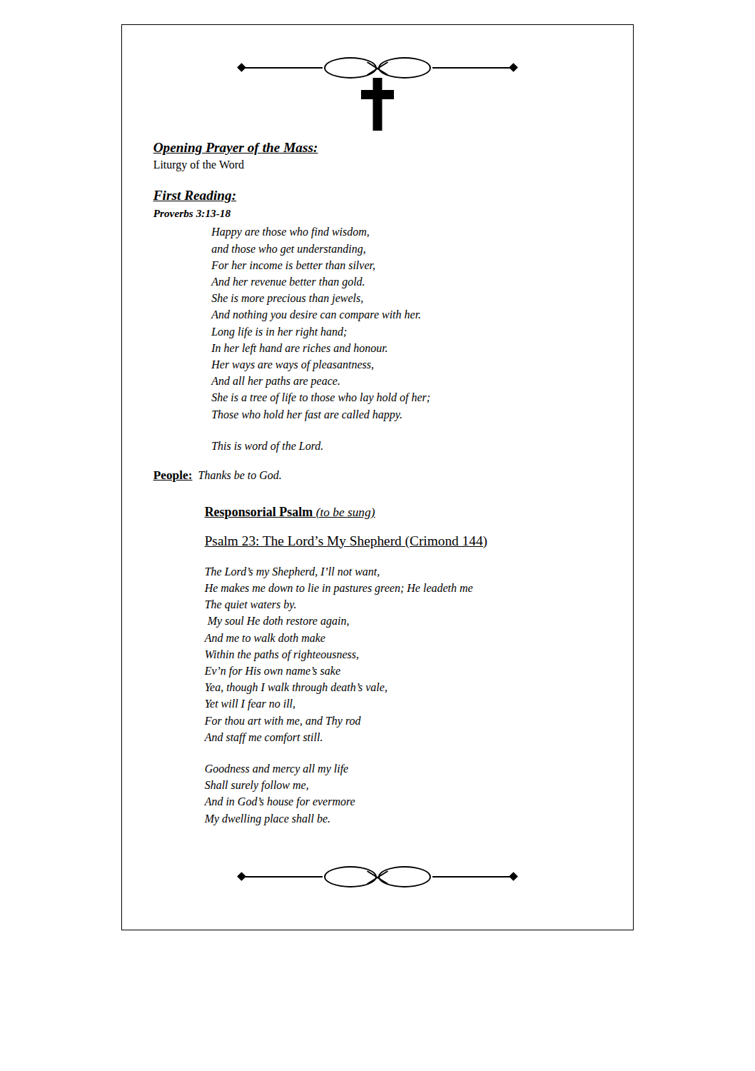Opening Prayer of the Mass:
Liturgy of the Word
First Reading:
Proverbs 3:13-18
Happy are those who find wisdom,
and those who get understanding,
For her income is better than silver,
And her revenue better than gold.
She is more precious than jewels,
And nothing you desire can compare with her.
Long life is in her right hand;
In her left hand are riches and honour.
Her ways are ways of pleasantness,
And all her paths are peace.
She is a tree of life to those who lay hold of her;
Those who hold her fast are called happy.
This is word of the Lord.
People: Thanks be to God.
Responsorial Psalm (to be sung)
Psalm 23: The Lord’s My Shepherd (Crimond 144)
The Lord’s my Shepherd, I’ll not want,
He makes me down to lie in pastures green; He leadeth me
The quiet waters by.
My soul He doth restore again,
And me to walk doth make
Within the paths of righteousness,
Ev’n for His own name’s sake
Yea, though I walk through death’s vale,
Yet will I fear no ill,
For thou art with me, and Thy rod
And staff me comfort still.
Goodness and mercy all my life
Shall surely follow me,
And in God’s house for evermore
My dwelling place shall be.